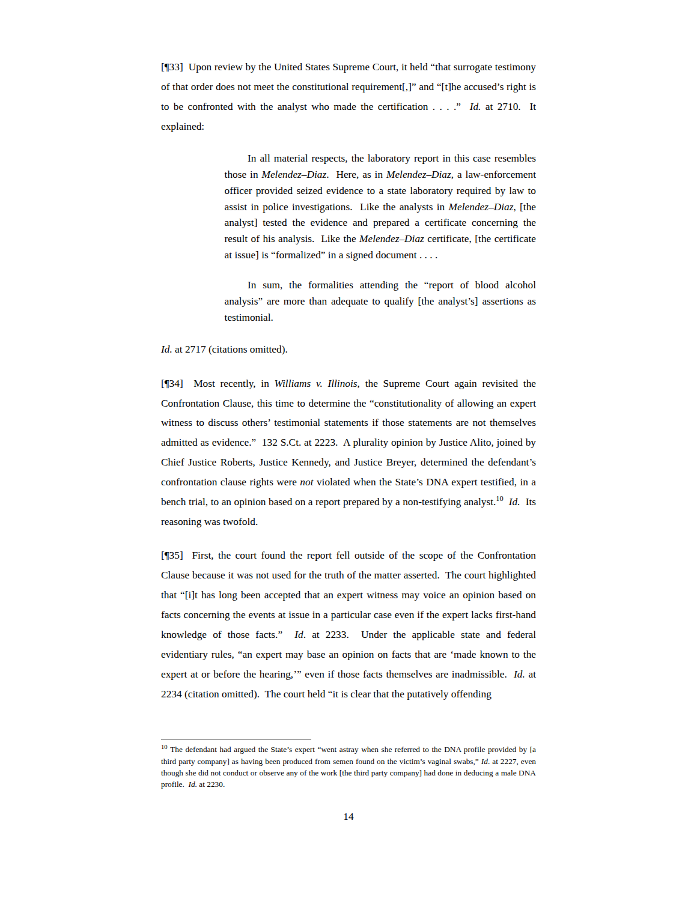[¶33] Upon review by the United States Supreme Court, it held “that surrogate testimony of that order does not meet the constitutional requirement[,]” and “[t]he accused’s right is to be confronted with the analyst who made the certification . . . .” Id. at 2710. It explained:
In all material respects, the laboratory report in this case resembles those in Melendez–Diaz. Here, as in Melendez–Diaz, a law-enforcement officer provided seized evidence to a state laboratory required by law to assist in police investigations. Like the analysts in Melendez–Diaz, [the analyst] tested the evidence and prepared a certificate concerning the result of his analysis. Like the Melendez–Diaz certificate, [the certificate at issue] is “formalized” in a signed document . . . .
In sum, the formalities attending the “report of blood alcohol analysis” are more than adequate to qualify [the analyst’s] assertions as testimonial.
Id. at 2717 (citations omitted).
[¶34] Most recently, in Williams v. Illinois, the Supreme Court again revisited the Confrontation Clause, this time to determine the “constitutionality of allowing an expert witness to discuss others’ testimonial statements if those statements are not themselves admitted as evidence.” 132 S.Ct. at 2223. A plurality opinion by Justice Alito, joined by Chief Justice Roberts, Justice Kennedy, and Justice Breyer, determined the defendant’s confrontation clause rights were not violated when the State’s DNA expert testified, in a bench trial, to an opinion based on a report prepared by a non-testifying analyst.10 Id. Its reasoning was twofold.
[¶35] First, the court found the report fell outside of the scope of the Confrontation Clause because it was not used for the truth of the matter asserted. The court highlighted that “[i]t has long been accepted that an expert witness may voice an opinion based on facts concerning the events at issue in a particular case even if the expert lacks first-hand knowledge of those facts.” Id. at 2233. Under the applicable state and federal evidentiary rules, “an expert may base an opinion on facts that are ‘made known to the expert at or before the hearing,’” even if those facts themselves are inadmissible. Id. at 2234 (citation omitted). The court held “it is clear that the putatively offending
10 The defendant had argued the State’s expert “went astray when she referred to the DNA profile provided by [a third party company] as having been produced from semen found on the victim’s vaginal swabs,” Id. at 2227, even though she did not conduct or observe any of the work [the third party company] had done in deducing a male DNA profile. Id. at 2230.
14